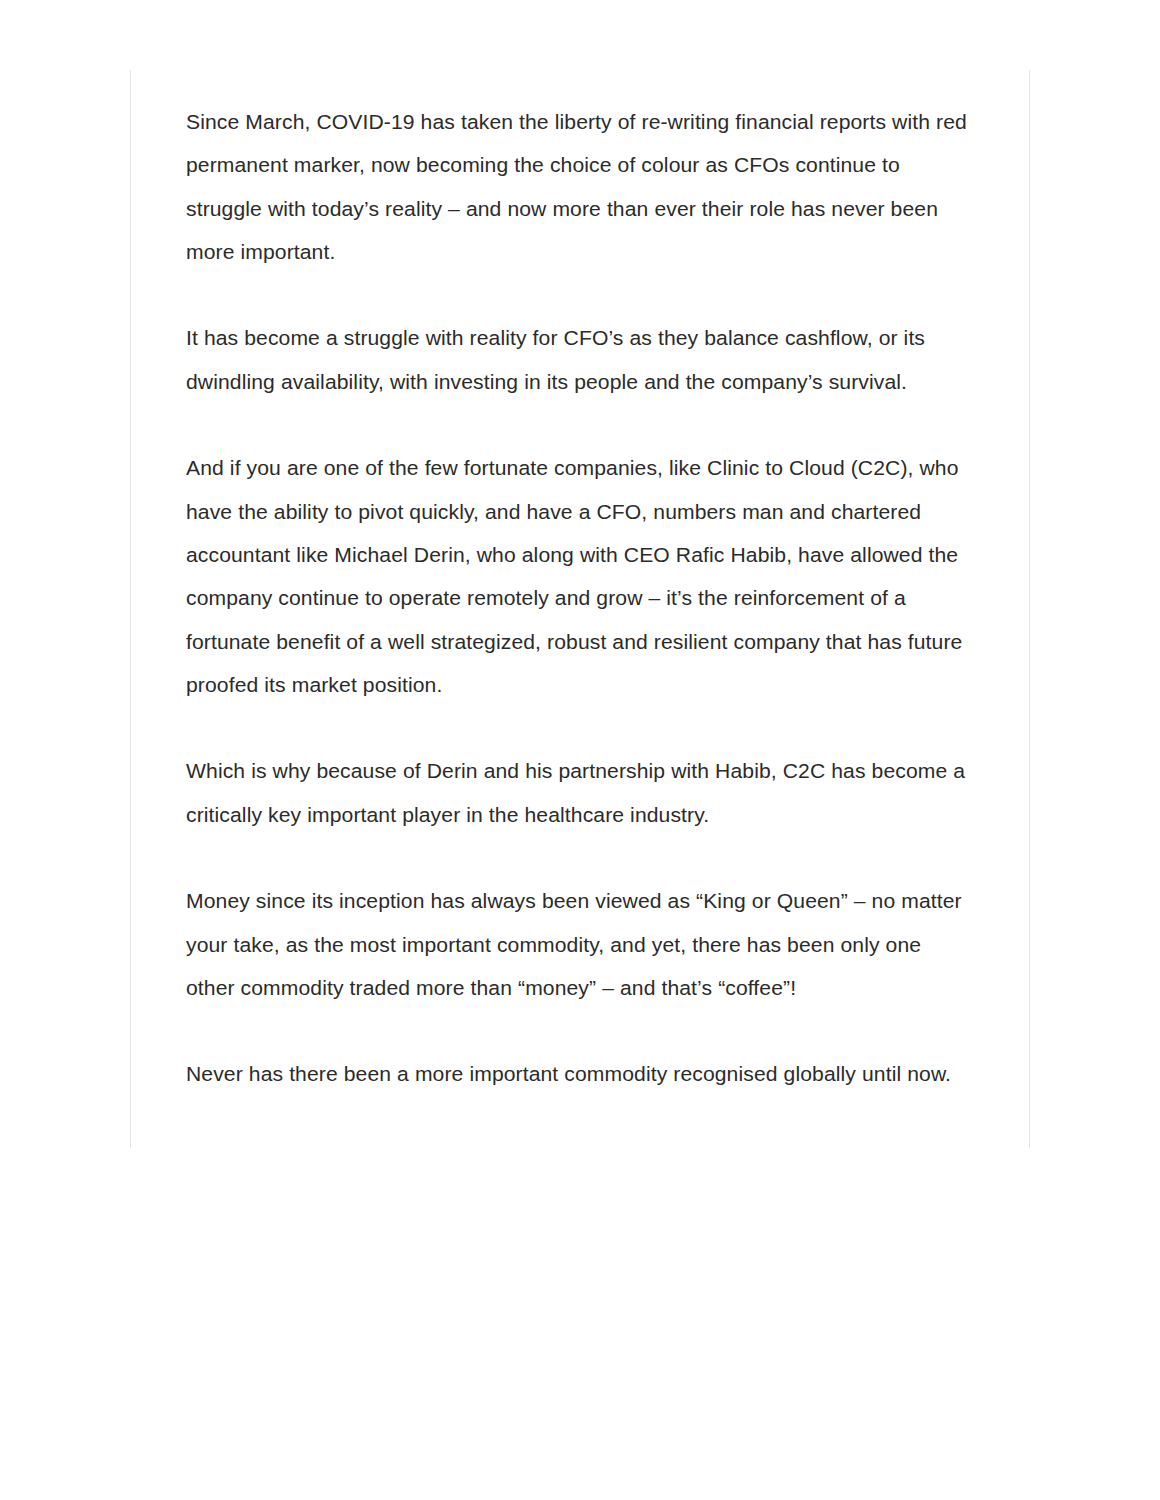Since March, COVID-19 has taken the liberty of re-writing financial reports with red permanent marker, now becoming the choice of colour as CFOs continue to struggle with today’s reality – and now more than ever their role has never been more important.
It has become a struggle with reality for CFO’s as they balance cashflow, or its dwindling availability, with investing in its people and the company’s survival.
And if you are one of the few fortunate companies, like Clinic to Cloud (C2C), who have the ability to pivot quickly, and have a CFO, numbers man and chartered accountant like Michael Derin, who along with CEO Rafic Habib, have allowed the company continue to operate remotely and grow – it’s the reinforcement of a fortunate benefit of a well strategized, robust and resilient company that has future proofed its market position.
Which is why because of Derin and his partnership with Habib, C2C has become a critically key important player in the healthcare industry.
Money since its inception has always been viewed as “King or Queen” – no matter your take, as the most important commodity, and yet, there has been only one other commodity traded more than “money” – and that’s “coffee”!
Never has there been a more important commodity recognised globally until now.